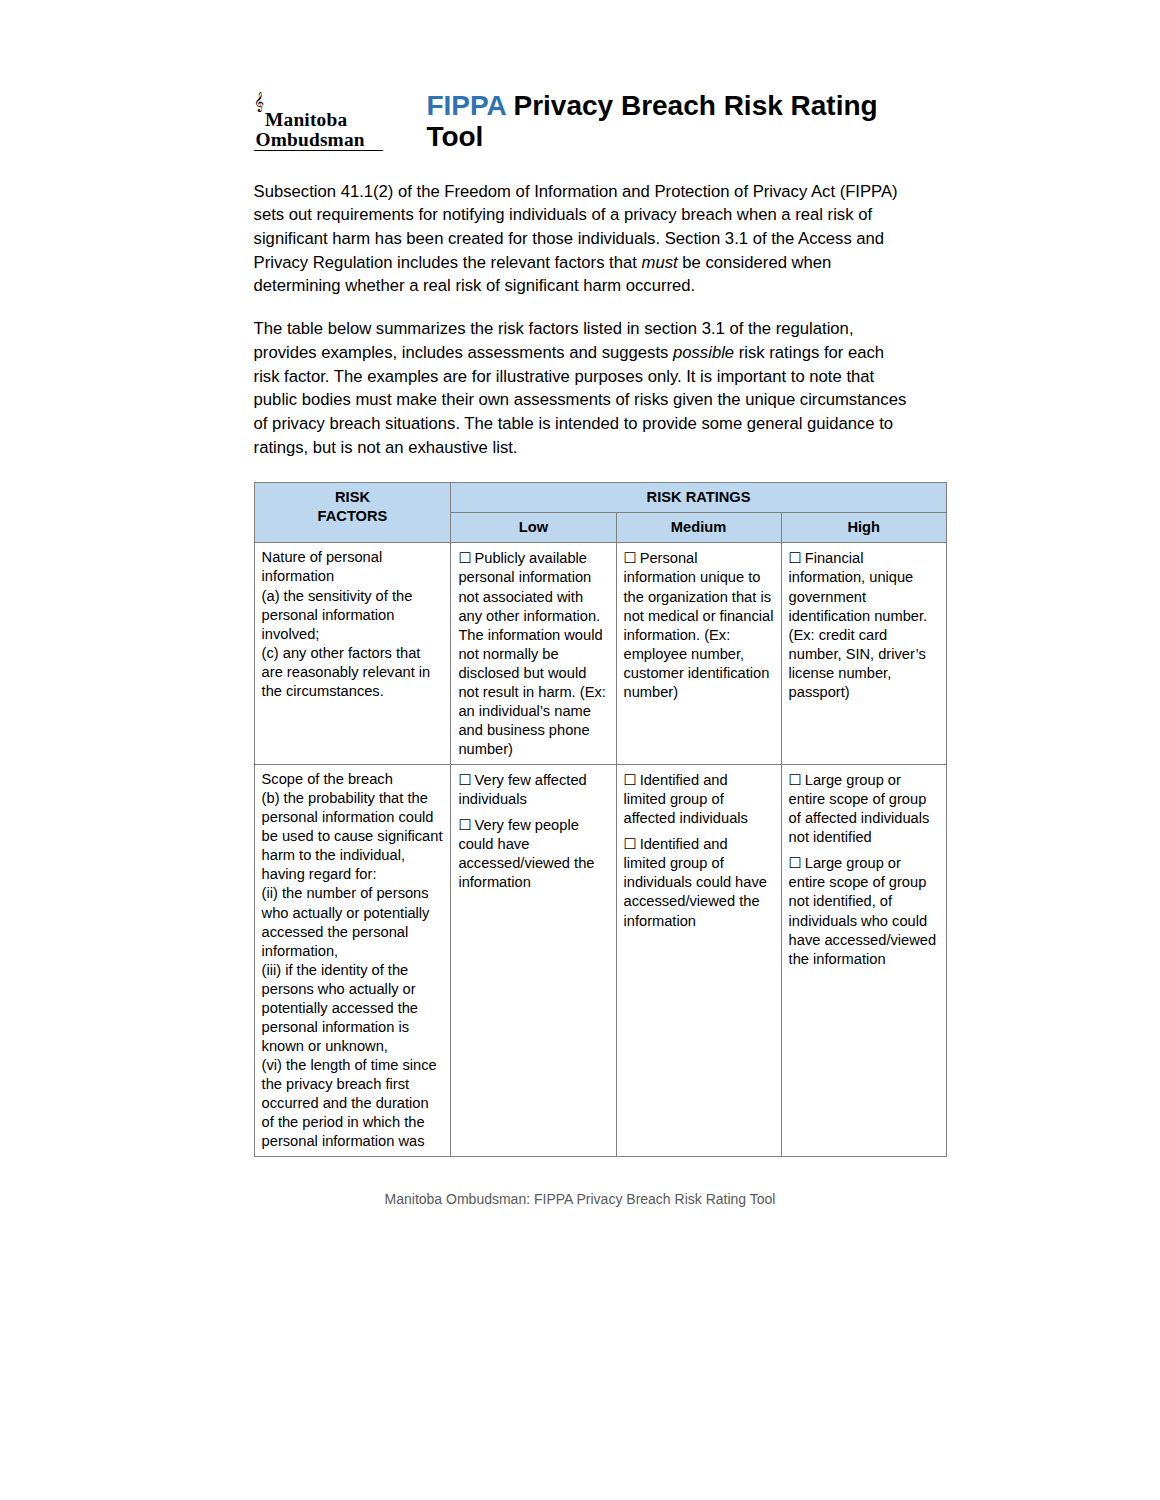𝄞 Manitoba Ombudsman
FIPPA Privacy Breach Risk Rating Tool
Subsection 41.1(2) of the Freedom of Information and Protection of Privacy Act (FIPPA) sets out requirements for notifying individuals of a privacy breach when a real risk of significant harm has been created for those individuals. Section 3.1 of the Access and Privacy Regulation includes the relevant factors that must be considered when determining whether a real risk of significant harm occurred.
The table below summarizes the risk factors listed in section 3.1 of the regulation, provides examples, includes assessments and suggests possible risk ratings for each risk factor. The examples are for illustrative purposes only. It is important to note that public bodies must make their own assessments of risks given the unique circumstances of privacy breach situations. The table is intended to provide some general guidance to ratings, but is not an exhaustive list.
| RISK FACTORS | RISK RATINGS |
| --- | --- |
| Low | Medium | High |
| Nature of personal information (a) the sensitivity of the personal information involved; (c) any other factors that are reasonably relevant in the circumstances. | ☐ Publicly available personal information not associated with any other information. The information would not normally be disclosed but would not result in harm. (Ex: an individual’s name and business phone number) | ☐ Personal information unique to the organization that is not medical or financial information. (Ex: employee number, customer identification number) | ☐ Financial information, unique government identification number. (Ex: credit card number, SIN, driver’s license number, passport) |
| Scope of the breach (b) the probability that the personal information could be used to cause significant harm to the individual, having regard for: (ii) the number of persons who actually or potentially accessed the personal information, (iii) if the identity of the persons who actually or potentially accessed the personal information is known or unknown, (vi) the length of time since the privacy breach first occurred and the duration of the period in which the personal information was | ☐ Very few affected individuals ☐ Very few people could have accessed/viewed the information | ☐ Identified and limited group of affected individuals ☐ Identified and limited group of individuals could have accessed/viewed the information | ☐ Large group or entire scope of group of affected individuals not identified ☐ Large group or entire scope of group not identified, of individuals who could have accessed/viewed the information |
Manitoba Ombudsman: FIPPA Privacy Breach Risk Rating Tool